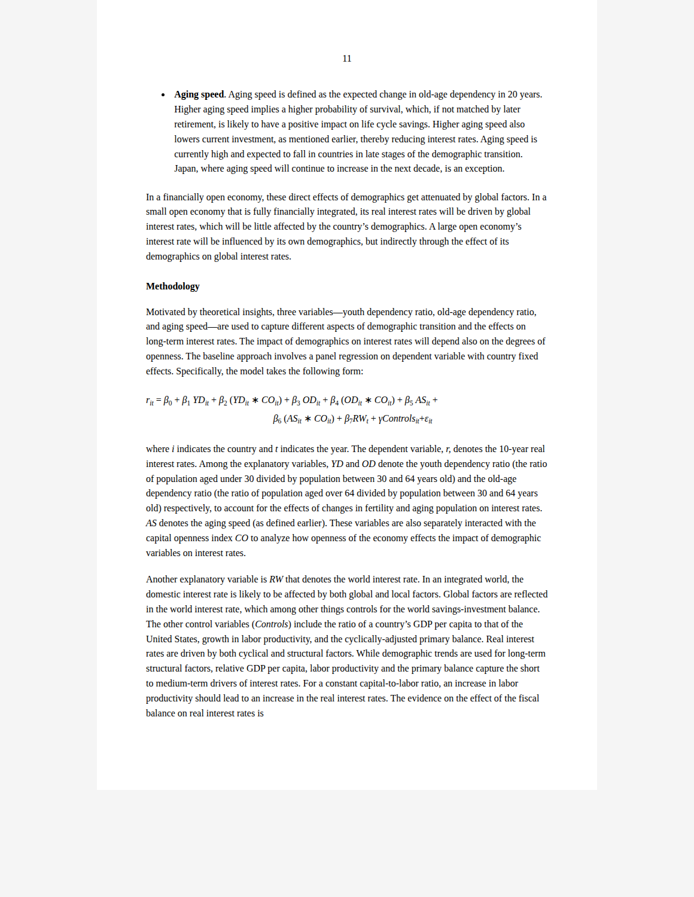11
Aging speed. Aging speed is defined as the expected change in old-age dependency in 20 years. Higher aging speed implies a higher probability of survival, which, if not matched by later retirement, is likely to have a positive impact on life cycle savings. Higher aging speed also lowers current investment, as mentioned earlier, thereby reducing interest rates. Aging speed is currently high and expected to fall in countries in late stages of the demographic transition. Japan, where aging speed will continue to increase in the next decade, is an exception.
In a financially open economy, these direct effects of demographics get attenuated by global factors. In a small open economy that is fully financially integrated, its real interest rates will be driven by global interest rates, which will be little affected by the country’s demographics. A large open economy’s interest rate will be influenced by its own demographics, but indirectly through the effect of its demographics on global interest rates.
Methodology
Motivated by theoretical insights, three variables—youth dependency ratio, old-age dependency ratio, and aging speed—are used to capture different aspects of demographic transition and the effects on long-term interest rates. The impact of demographics on interest rates will depend also on the degrees of openness. The baseline approach involves a panel regression on dependent variable with country fixed effects. Specifically, the model takes the following form:
rit = β0 + β1 YDit + β2 (YDit ∗ COit) + β3 ODit + β4 (ODit ∗ COit) + β5 ASit + β6 (ASit ∗ COit) + β7RWt + γControlsit+εit
where i indicates the country and t indicates the year. The dependent variable, r, denotes the 10-year real interest rates. Among the explanatory variables, YD and OD denote the youth dependency ratio (the ratio of population aged under 30 divided by population between 30 and 64 years old) and the old-age dependency ratio (the ratio of population aged over 64 divided by population between 30 and 64 years old) respectively, to account for the effects of changes in fertility and aging population on interest rates. AS denotes the aging speed (as defined earlier). These variables are also separately interacted with the capital openness index CO to analyze how openness of the economy effects the impact of demographic variables on interest rates.
Another explanatory variable is RW that denotes the world interest rate. In an integrated world, the domestic interest rate is likely to be affected by both global and local factors. Global factors are reflected in the world interest rate, which among other things controls for the world savings-investment balance. The other control variables (Controls) include the ratio of a country’s GDP per capita to that of the United States, growth in labor productivity, and the cyclically-adjusted primary balance. Real interest rates are driven by both cyclical and structural factors. While demographic trends are used for long-term structural factors, relative GDP per capita, labor productivity and the primary balance capture the short to medium-term drivers of interest rates. For a constant capital-to-labor ratio, an increase in labor productivity should lead to an increase in the real interest rates. The evidence on the effect of the fiscal balance on real interest rates is